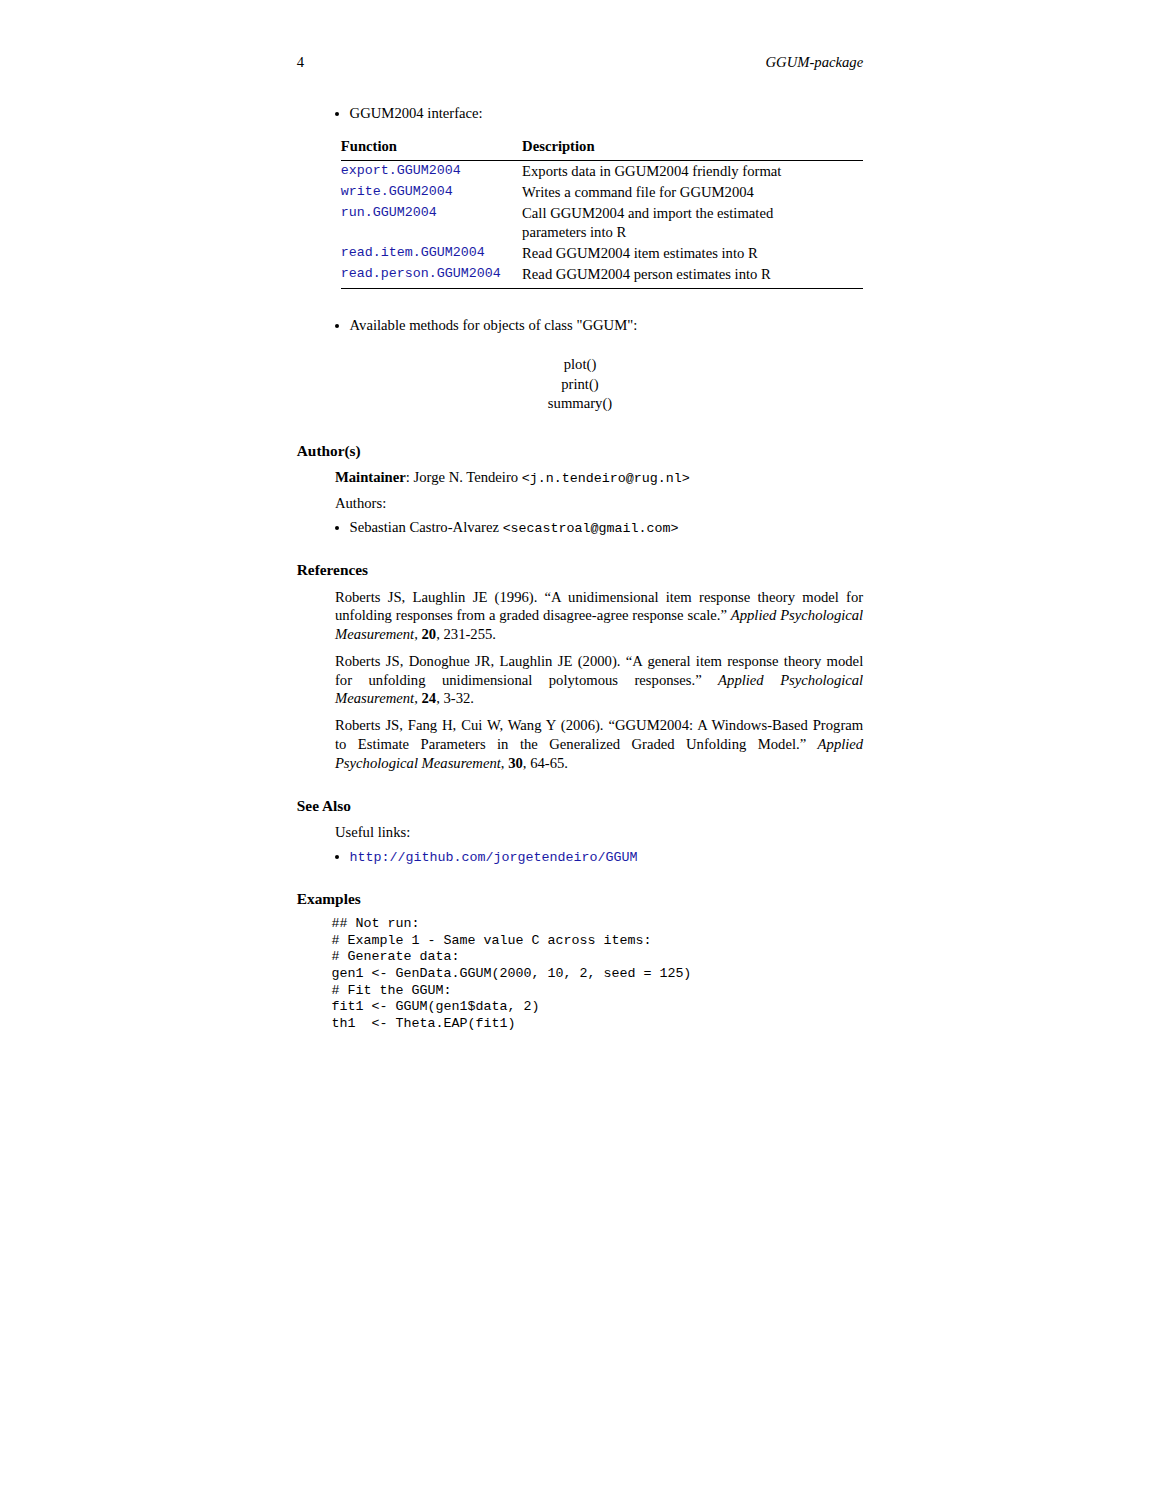4 GGUM-package
GGUM2004 interface:
| Function | Description |
| --- | --- |
| export.GGUM2004 | Exports data in GGUM2004 friendly format |
| write.GGUM2004 | Writes a command file for GGUM2004 |
| run.GGUM2004 | Call GGUM2004 and import the estimated parameters into R |
| read.item.GGUM2004 | Read GGUM2004 item estimates into R |
| read.person.GGUM2004 | Read GGUM2004 person estimates into R |
Available methods for objects of class "GGUM":
plot()
print()
summary()
Author(s)
Maintainer: Jorge N. Tendeiro <j.n.tendeiro@rug.nl>
Authors:
Sebastian Castro-Alvarez <secastroal@gmail.com>
References
Roberts JS, Laughlin JE (1996). “A unidimensional item response theory model for unfolding responses from a graded disagree-agree response scale.” Applied Psychological Measurement, 20, 231-255.
Roberts JS, Donoghue JR, Laughlin JE (2000). “A general item response theory model for unfolding unidimensional polytomous responses.” Applied Psychological Measurement, 24, 3-32.
Roberts JS, Fang H, Cui W, Wang Y (2006). “GGUM2004: A Windows-Based Program to Estimate Parameters in the Generalized Graded Unfolding Model.” Applied Psychological Measurement, 30, 64-65.
See Also
Useful links:
http://github.com/jorgetendeiro/GGUM
Examples
## Not run: 
# Example 1 - Same value C across items:
# Generate data:
gen1 <- GenData.GGUM(2000, 10, 2, seed = 125)
# Fit the GGUM:
fit1 <- GGUM(gen1$data, 2)
th1  <- Theta.EAP(fit1)